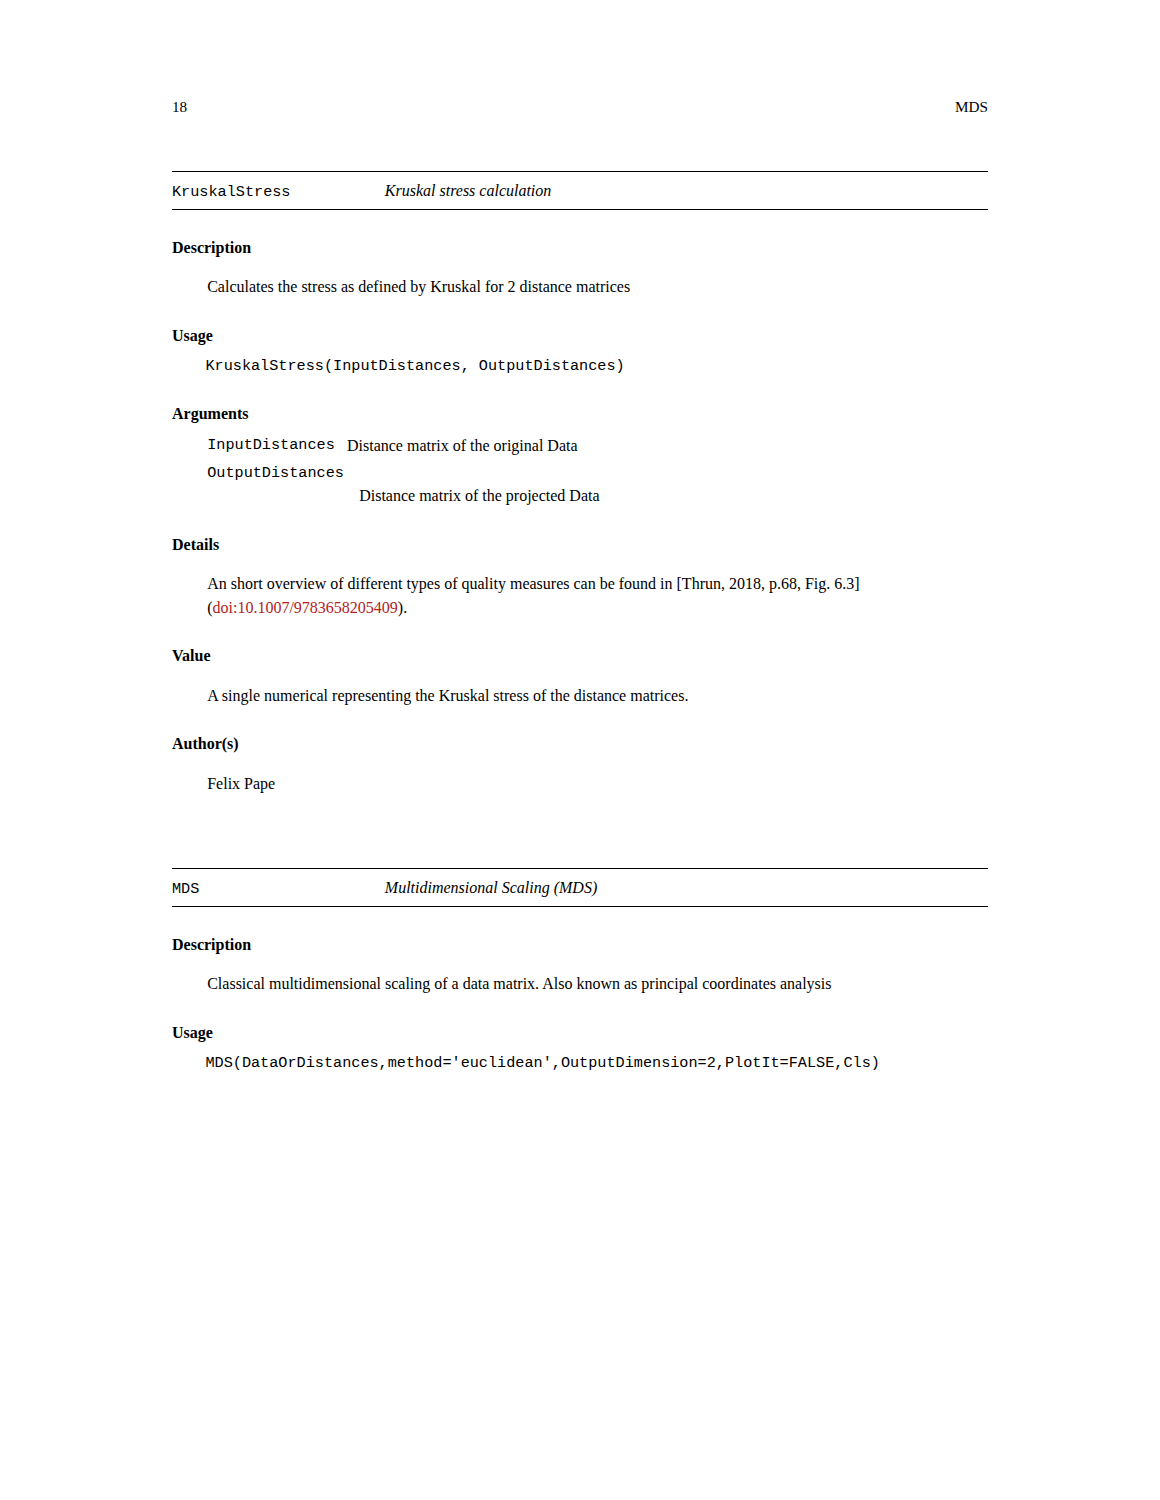18 MDS
KruskalStress Kruskal stress calculation
Description
Calculates the stress as defined by Kruskal for 2 distance matrices
Usage
KruskalStress(InputDistances, OutputDistances)
Arguments
InputDistances
Distance matrix of the original Data
OutputDistances
Distance matrix of the projected Data
Details
An short overview of different types of quality measures can be found in [Thrun, 2018, p.68, Fig. 6.3] (doi:10.1007/9783658205409).
Value
A single numerical representing the Kruskal stress of the distance matrices.
Author(s)
Felix Pape
MDS Multidimensional Scaling (MDS)
Description
Classical multidimensional scaling of a data matrix. Also known as principal coordinates analysis
Usage
MDS(DataOrDistances,method='euclidean',OutputDimension=2,PlotIt=FALSE,Cls)